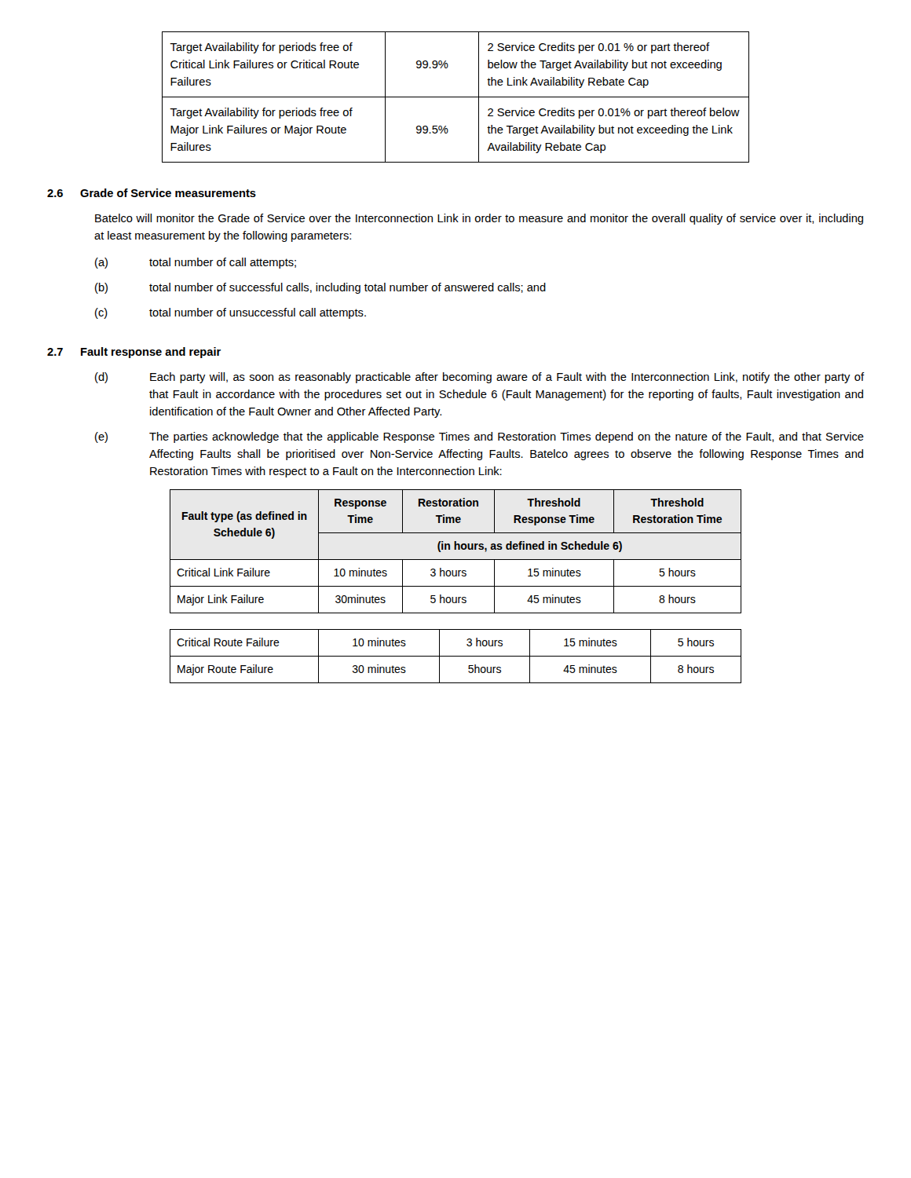| Target Availability for periods free of Critical Link Failures or Critical Route Failures | 99.9% | 2 Service Credits per 0.01 % or part thereof below the Target Availability but not exceeding the Link Availability Rebate Cap |
| Target Availability for periods free of Major Link Failures or Major Route Failures | 99.5% | 2 Service Credits per 0.01% or part thereof below the Target Availability but not exceeding the Link Availability Rebate Cap |
2.6 Grade of Service measurements
Batelco will monitor the Grade of Service over the Interconnection Link in order to measure and monitor the overall quality of service over it, including at least measurement by the following parameters:
(a) total number of call attempts;
(b) total number of successful calls, including total number of answered calls; and
(c) total number of unsuccessful call attempts.
2.7 Fault response and repair
(d) Each party will, as soon as reasonably practicable after becoming aware of a Fault with the Interconnection Link, notify the other party of that Fault in accordance with the procedures set out in Schedule 6 (Fault Management) for the reporting of faults, Fault investigation and identification of the Fault Owner and Other Affected Party.
(e) The parties acknowledge that the applicable Response Times and Restoration Times depend on the nature of the Fault, and that Service Affecting Faults shall be prioritised over Non-Service Affecting Faults. Batelco agrees to observe the following Response Times and Restoration Times with respect to a Fault on the Interconnection Link:
| Fault type (as defined in Schedule 6) | Response Time | Restoration Time | Threshold Response Time | Threshold Restoration Time |
| --- | --- | --- | --- | --- |
| (in hours, as defined in Schedule 6) |
| Critical Link Failure | 10 minutes | 3 hours | 15 minutes | 5 hours |
| Major Link Failure | 30minutes | 5 hours | 45 minutes | 8 hours |
| Critical Route Failure | 10 minutes | 3 hours | 15 minutes | 5 hours |
| Major Route Failure | 30 minutes | 5hours | 45 minutes | 8 hours |